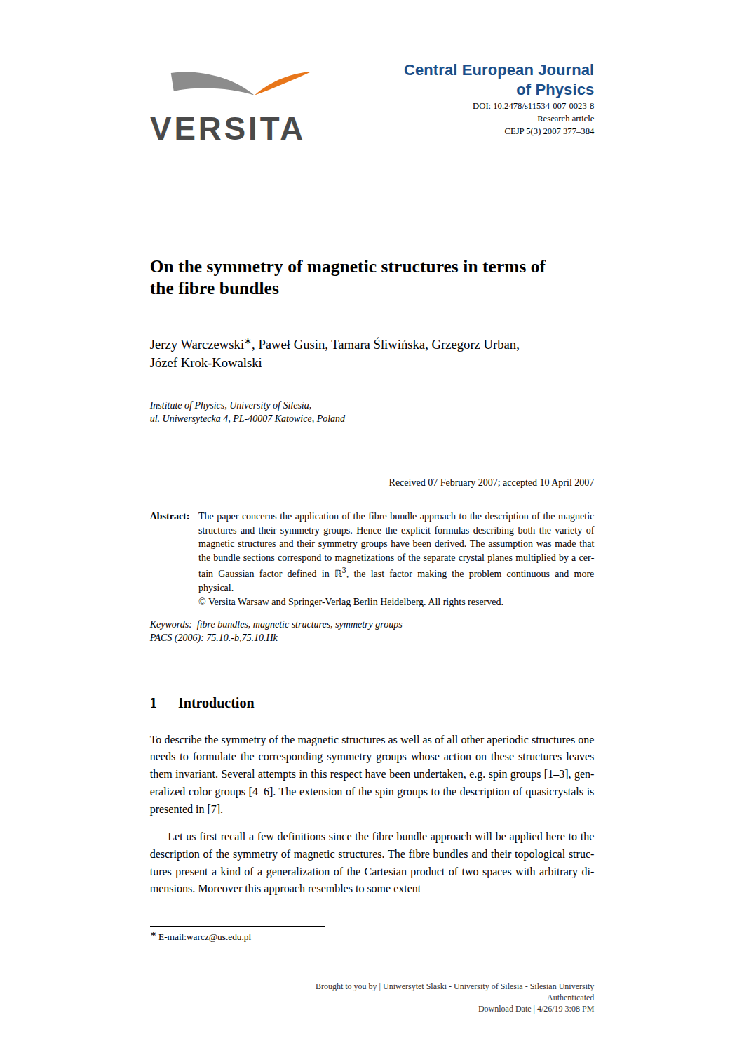VERSITA
Central European Journalof Physics
DOI: 10.2478/s11534-007-0023-8
Research article
CEJP 5(3) 2007 377–384
On the symmetry of magnetic structures in terms of
the fibre bundles
Jerzy Warczewski∗, Paweł Gusin, Tamara Śliwińska, Grzegorz Urban,
Józef Krok-Kowalski
Institute of Physics, University of Silesia,
ul. Uniwersytecka 4, PL-40007 Katowice, Poland
Received 07 February 2007; accepted 10 April 2007
Abstract:
The paper concerns the application of the fibre bundle approach to the description of the magnetic structures and their symmetry groups. Hence the explicit formulas describing both the variety of magnetic structures and their symmetry groups have been derived. The assumption was made that the bundle sections correspond to magnetizations of the separate crystal planes multiplied by a certain Gaussian factor defined in ℝ3, the last factor making the problem continuous and more physical.
© Versita Warsaw and Springer-Verlag Berlin Heidelberg. All rights reserved.
Keywords: fibre bundles, magnetic structures, symmetry groups
PACS (2006): 75.10.-b,75.10.Hk
1 Introduction
To describe the symmetry of the magnetic structures as well as of all other aperiodic structures one needs to formulate the corresponding symmetry groups whose action on these structures leaves them invariant. Several attempts in this respect have been undertaken, e.g. spin groups [1–3], generalized color groups [4–6]. The extension of the spin groups to the description of quasicrystals is presented in [7].
Let us first recall a few definitions since the fibre bundle approach will be applied here to the description of the symmetry of magnetic structures. The fibre bundles and their topological structures present a kind of a generalization of the Cartesian product of two spaces with arbitrary dimensions. Moreover this approach resembles to some extent
∗ E-mail:warcz@us.edu.pl
Brought to you by | Uniwersytet Slaski - University of Silesia - Silesian University
Authenticated
Download Date | 4/26/19 3:08 PM